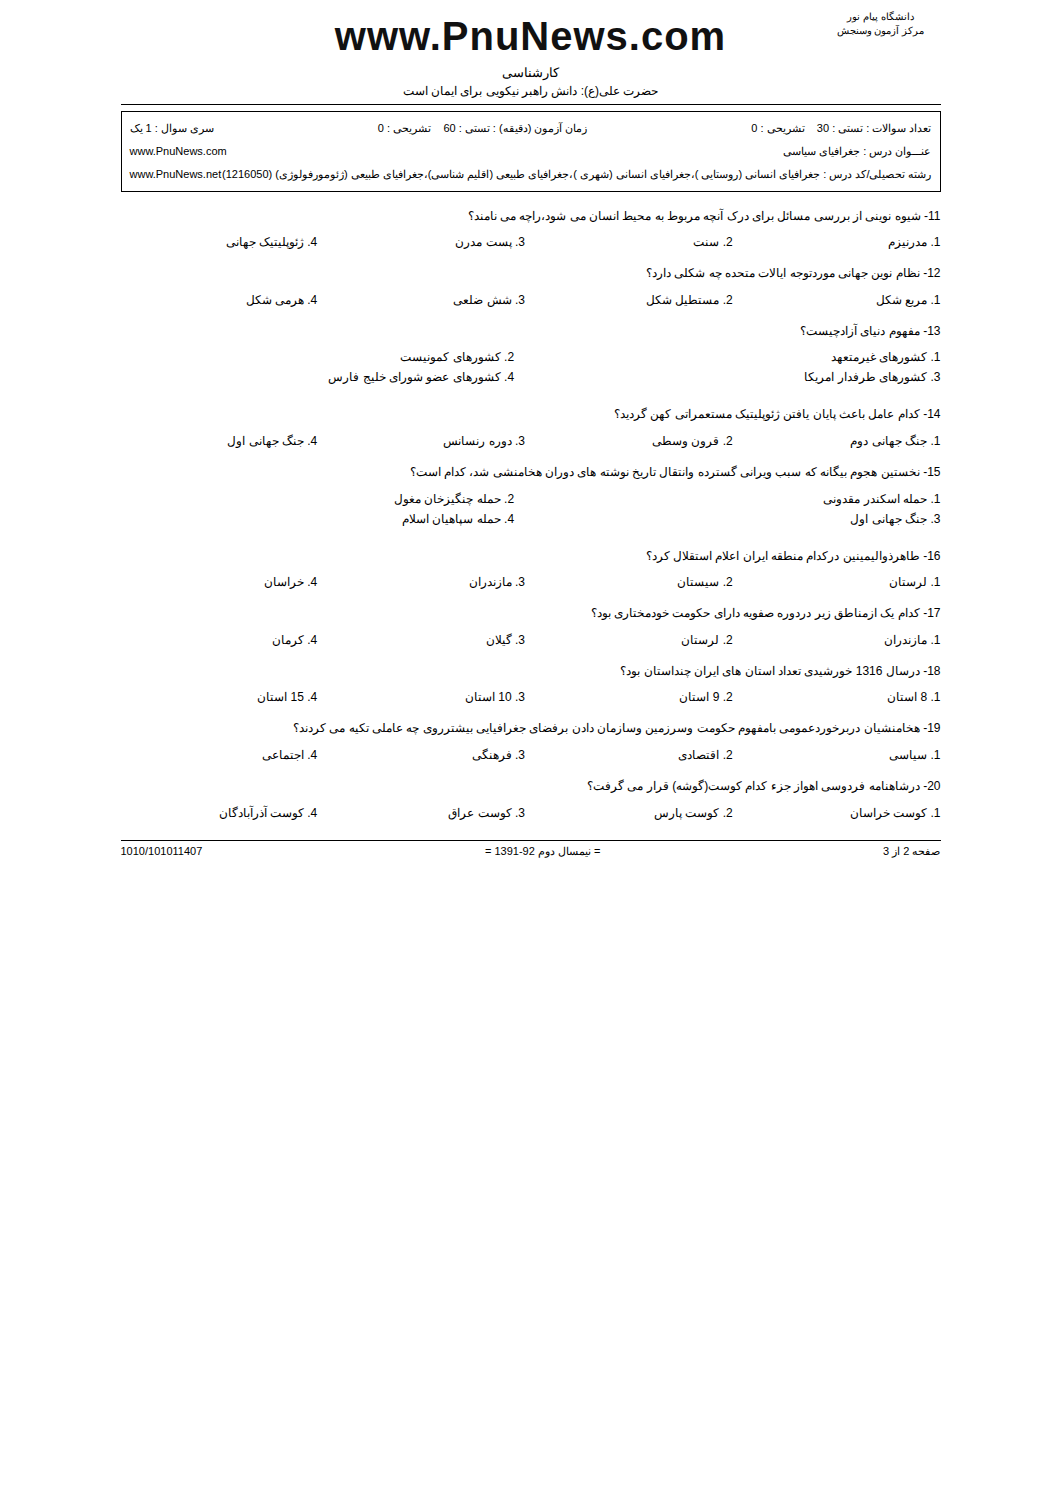دانشگاه پیام نور
مرکز آزمون وسنجش
www.PnuNews.com
کارشناسی
حضرت علی(ع): دانش راهبر نیکویی برای ایمان است
تعداد سوالات : تستی : 30 تشریحی : 0
زمان آزمون (دقیقه) : تستی : 60 تشریحی : 0
سری سوال : 1 یک
عنـــوان درس : جغرافیای سیاسی
www.PnuNews.com
رشته تحصیلی/کد درس : جغرافیای انسانی (روستایی )،جغرافیای انسانی (شهری )،جغرافیای طبیعی (اقلیم شناسی)،جغرافیای طبیعی (ژئومورفولوژی) (1216050) www.PnuNews.net
11- شیوه نوینی از بررسی مسائل برای درک آنچه مربوط به محیط انسان می شود،راچه می نامند؟
1. مدرنیزم
2. سنت
3. پست مدرن
4. ژئوپلیتیک جهانی
12- نظام نوین جهانی موردتوجه ایالات متحده چه شکلی دارد؟
1. مربع شکل
2. مستطیل شکل
3. شش ضلعی
4. هرمی شکل
13- مفهوم دنیای آزادچیست؟
1. کشورهای غیرمتعهد
2. کشورهای کمونیست
3. کشورهای طرفدار امریکا
4. کشورهای عضو شورای خلیج فارس
14- کدام عامل باعث پایان یافتن ژئوپلیتیک مستعمراتی کهن گردید؟
1. جنگ جهانی دوم
2. قرون وسطی
3. دوره رنسانس
4. جنگ جهانی اول
15- نخستین هجوم بیگانه که سبب ویرانی گسترده وانتقال تاریخ نوشته های دوران هخامنشی شد، کدام است؟
1. حمله اسکندر مقدونی
2. حمله چنگیزخان مغول
3. جنگ جهانی اول
4. حمله سپاهیان اسلام
16- طاهرذوالیمینین درکدام منطقه ایران اعلام استقلال کرد؟
1. لرستان
2. سیستان
3. مازندران
4. خراسان
17- کدام یک ازمناطق زیر دردوره صفویه دارای حکومت خودمختاری بود؟
1. مازندران
2. لرستان
3. گیلان
4. کرمان
18- درسال 1316 خورشیدی تعداد استان های ایران چنداستان بود؟
1. 8 استان
2. 9 استان
3. 10 استان
4. 15 استان
19- هخامنشیان دربرخوردعمومی بامفهوم حکومت وسرزمین وسازمان دادن برفضای جغرافیایی بیشترروی چه عاملی تکیه می کردند؟
1. سیاسی
2. اقتصادی
3. فرهنگی
4. اجتماعی
20- درشاهنامه فردوسی اهواز جزء کدام کوست(گوشه) قرار می گرفت؟
1. کوست خراسان
2. کوست پارس
3. کوست عراق
4. کوست آذرآبادگان
صفحه 2 از 3
= نیمسال دوم 92-1391 =
1010/101011407